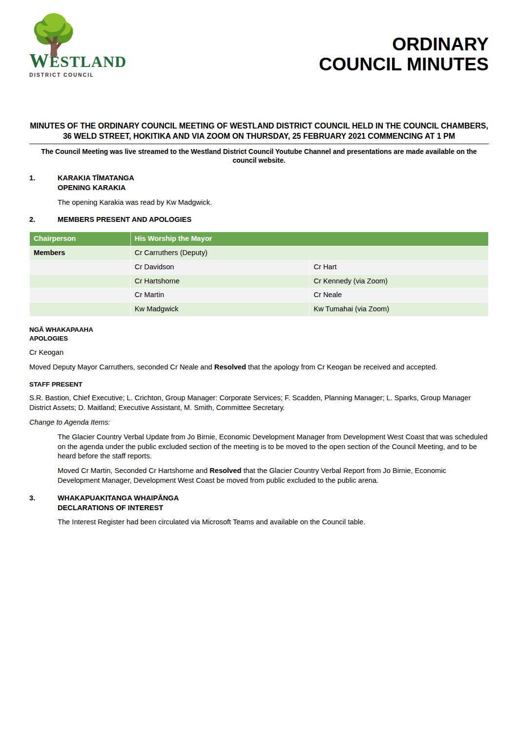🌳
WESTLAND
DISTRICT COUNCIL
ORDINARY
COUNCIL MINUTES
MINUTES OF THE ORDINARY COUNCIL MEETING OF WESTLAND DISTRICT COUNCIL HELD IN THE COUNCIL CHAMBERS, 36 WELD STREET, HOKITIKA AND VIA ZOOM ON THURSDAY, 25 FEBRUARY 2021 COMMENCING AT 1 PM
The Council Meeting was live streamed to the Westland District Council Youtube Channel and presentations are made available on the council website.
1.
KARAKIA TĪMATANGA
OPENING KARAKIA
The opening Karakia was read by Kw Madgwick.
2.
MEMBERS PRESENT AND APOLOGIES
| Chairperson | His Worship the Mayor |
| Members | Cr Carruthers (Deputy) |
| | Cr Davidson | Cr Hart |
| | Cr Hartshorne | Cr Kennedy (via Zoom) |
| | Cr Martin | Cr Neale |
| | Kw Madgwick | Kw Tumahai (via Zoom) |
NGĀ WHAKAPAAHA
APOLOGIES
Cr Keogan
Moved Deputy Mayor Carruthers, seconded Cr Neale and Resolved that the apology from Cr Keogan be received and accepted.
STAFF PRESENT
S.R. Bastion, Chief Executive; L. Crichton, Group Manager: Corporate Services; F. Scadden, Planning Manager; L. Sparks, Group Manager District Assets; D. Maitland; Executive Assistant, M. Smith, Committee Secretary.
Change to Agenda Items:
The Glacier Country Verbal Update from Jo Birnie, Economic Development Manager from Development West Coast that was scheduled on the agenda under the public excluded section of the meeting is to be moved to the open section of the Council Meeting, and to be heard before the staff reports.
Moved Cr Martin, Seconded Cr Hartshorne and Resolved that the Glacier Country Verbal Report from Jo Birnie, Economic Development Manager, Development West Coast be moved from public excluded to the public arena.
3.
WHAKAPUAKITANGA WHAIPĀNGA
DECLARATIONS OF INTEREST
The Interest Register had been circulated via Microsoft Teams and available on the Council table.